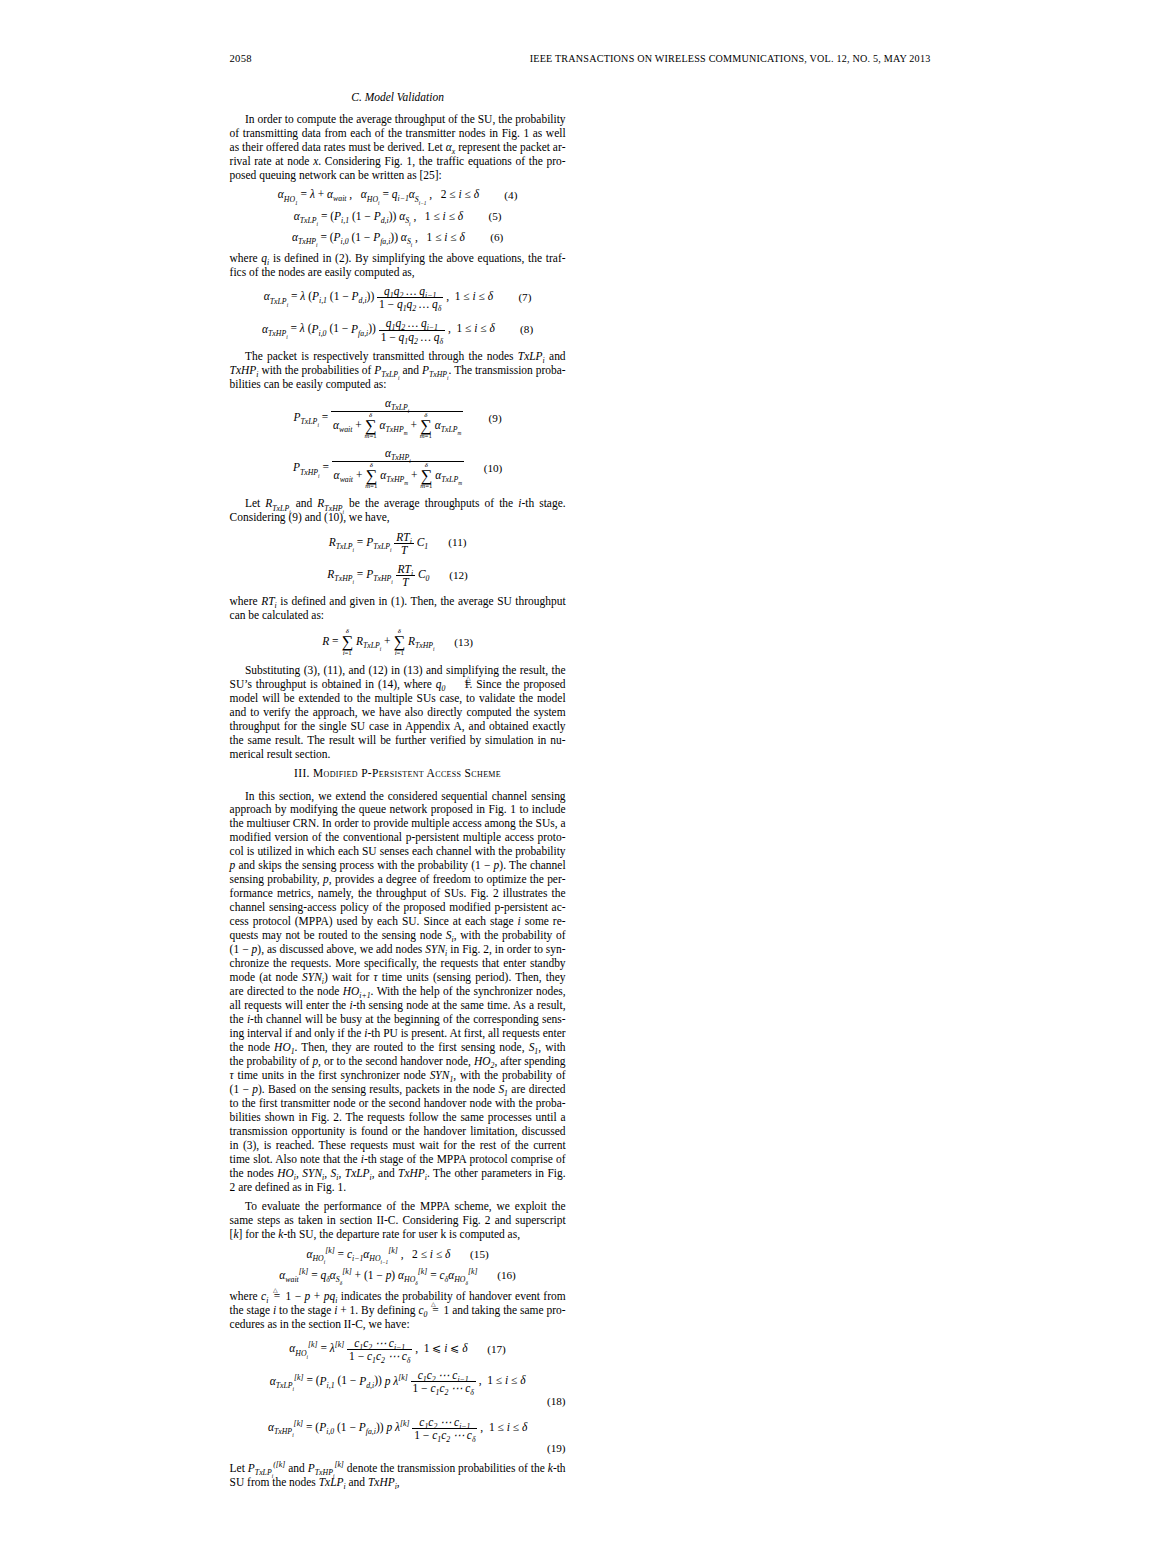2058 IEEE Transactions on Wireless Communications, Vol. 12, No. 5, May 2013
C. Model Validation
In order to compute the average throughput of the SU, the probability of transmitting data from each of the transmitter nodes in Fig. 1 as well as their offered data rates must be derived. Let αx represent the packet arrival rate at node x. Considering Fig. 1, the traffic equations of the proposed queuing network can be written as [25]:
αHO1 = λ + αwait , αHOi = qi−1αSi−1 , 2 ≤ i ≤ δ (4)
αTxLPi = (Pi,1 (1 − Pd,i)) αSi , 1 ≤ i ≤ δ (5)
αTxHPi = (Pi,0 (1 − Pfa,i)) αSi , 1 ≤ i ≤ δ (6)
where qi is defined in (2). By simplifying the above equations, the traffics of the nodes are easily computed as,
αTxLPi = λ (Pi,1 (1 − Pd,i)) q1q2 … qi−11 − q1q2 … qδ , 1 ≤ i ≤ δ (7)
αTxHPi = λ (Pi,0 (1 − Pfa,i)) q1q2 … qi−11 − q1q2 … qδ , 1 ≤ i ≤ δ (8)
The packet is respectively transmitted through the nodes TxLPi and TxHPi with the probabilities of PTxLPi and PTxHPi. The transmission probabilities can be easily computed as:
PTxLPi = αTxLPi αwait + δ∑m=1 αTxHPm + δ∑m=1 αTxLPm (9)
PTxHPi = αTxHPi αwait + δ∑m=1 αTxHPm + δ∑m=1 αTxLPm (10)
Let RTxLPi and RTxHPi be the average throughputs of the i-th stage. Considering (9) and (10), we have,
RTxLPi = PTxLPi RTi T C1 (11)
RTxHPi = PTxHPi RTi T C0 (12)
where RTi is defined and given in (1). Then, the average SU throughput can be calculated as:
R = δ∑i=1 RTxLPi + δ∑i=1 RTxHPi (13)
Substituting (3), (11), and (12) in (13) and simplifying the result, the SU’s throughput is obtained in (14), where q0 1. Since the proposed model will be extended to the multiple SUs case, to validate the model and to verify the approach, we have also directly computed the system throughput for the single SU case in Appendix A, and obtained exactly the same result. The result will be further verified by simulation in numerical result section.
III. Modified P-Persistent Access Scheme
In this section, we extend the considered sequential channel sensing approach by modifying the queue network proposed in Fig. 1 to include the multiuser CRN. In order to provide multiple access among the SUs, a modified version of the conventional p-persistent multiple access protocol is utilized in which each SU senses each channel with the probability p and skips the sensing process with the probability (1 − p). The channel sensing probability, p, provides a degree of freedom to optimize the performance metrics, namely, the throughput of SUs. Fig. 2 illustrates the channel sensing-access policy of the proposed modified p-persistent access protocol (MPPA) used by each SU. Since at each stage i some requests may not be routed to the sensing node Si, with the probability of (1 − p), as discussed above, we add nodes SYNi in Fig. 2, in order to synchronize the requests. More specifically, the requests that enter standby mode (at node SYNi) wait for τ time units (sensing period). Then, they are directed to the node HOi+1. With the help of the synchronizer nodes, all requests will enter the i-th sensing node at the same time. As a result, the i-th channel will be busy at the beginning of the corresponding sensing interval if and only if the i-th PU is present. At first, all requests enter the node HO1. Then, they are routed to the first sensing node, S1, with the probability of p, or to the second handover node, HO2, after spending τ time units in the first synchronizer node SYN1, with the probability of (1 − p). Based on the sensing results, packets in the node S1 are directed to the first transmitter node or the second handover node with the probabilities shown in Fig. 2. The requests follow the same processes until a transmission opportunity is found or the handover limitation, discussed in (3), is reached. These requests must wait for the rest of the current time slot. Also note that the i-th stage of the MPPA protocol comprise of the nodes HOi, SYNi, Si, TxLPi, and TxHPi. The other parameters in Fig. 2 are defined as in Fig. 1.
To evaluate the performance of the MPPA scheme, we exploit the same steps as taken in section II-C. Considering Fig. 2 and superscript [k] for the k-th SU, the departure rate for user k is computed as,
αHOi[k] = ci−1αHOi−1[k] , 2 ≤ i ≤ δ (15)
αwait[k] = qδαSδ[k] + (1 − p) αHOδ[k] = cδαHOδ[k] (16)
where ci 1 − p + pqi indicates the probability of handover event from the stage i to the stage i + 1. By defining c0 1 and taking the same procedures as in the section II-C, we have:
αHOi[k] = λ[k] c1c2 ⋯ ci−11 − c1c2 ⋯ cδ , 1 ⩽ i ⩽ δ (17)
αTxLPi[k] = (Pi,1 (1 − Pd,i)) p λ[k] c1c2 ⋯ ci−11 − c1c2 ⋯ cδ , 1 ≤ i ≤ δ
(18)
αTxHPi[k] = (Pi,0 (1 − Pfa,i)) p λ[k] c1c2 ⋯ ci−11 − c1c2 ⋯ cδ , 1 ≤ i ≤ δ
(19)
Let PTxLPi([k] and PTxHPi[k] denote the transmission probabilities of the k-th SU from the nodes TxLPi and TxHPi,